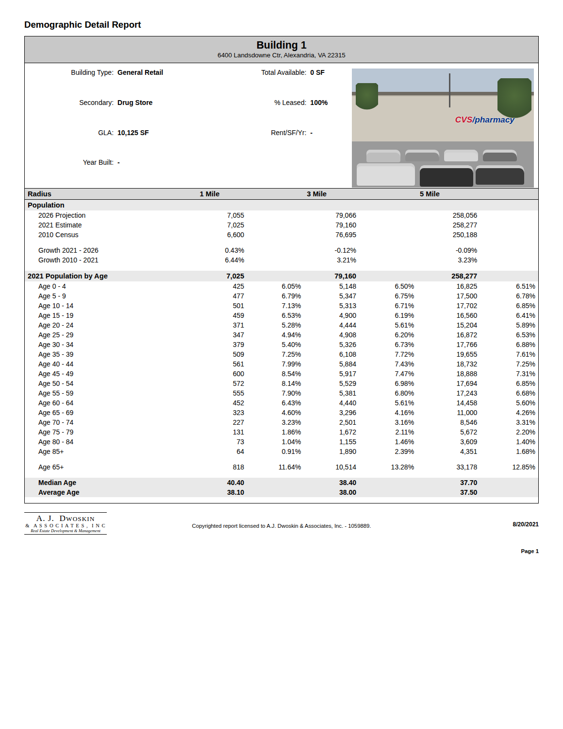Demographic Detail Report
| Building 1 6400 Landsdowne Ctr, Alexandria, VA 22315 |
| / Building Type: / General Retail / Total Available: / 0 SF / CVS /pharmacy / / Secondary: / Drug Store / % Leased: / 100% / / GLA: / 10,125 SF / Rent/SF/Yr: / - / / Year Built: / - / / / |
| Radius | 1 Mile | 3 Mile | 5 Mile |
| Population |
| 2026 Projection | 7,055 | | 79,066 | | 258,056 | |
| 2021 Estimate | 7,025 | | 79,160 | | 258,277 | |
| 2010 Census | 6,600 | | 76,695 | | 250,188 | |
| Growth 2021 - 2026 | 0.43% | | -0.12% | | -0.09% | |
| Growth 2010 - 2021 | 6.44% | | 3.21% | | 3.23% | |
| 2021 Population by Age | 7,025 | | 79,160 | | 258,277 | |
| Age 0 - 4 | 425 | 6.05% | 5,148 | 6.50% | 16,825 | 6.51% |
| Age 5 - 9 | 477 | 6.79% | 5,347 | 6.75% | 17,500 | 6.78% |
| Age 10 - 14 | 501 | 7.13% | 5,313 | 6.71% | 17,702 | 6.85% |
| Age 15 - 19 | 459 | 6.53% | 4,900 | 6.19% | 16,560 | 6.41% |
| Age 20 - 24 | 371 | 5.28% | 4,444 | 5.61% | 15,204 | 5.89% |
| Age 25 - 29 | 347 | 4.94% | 4,908 | 6.20% | 16,872 | 6.53% |
| Age 30 - 34 | 379 | 5.40% | 5,326 | 6.73% | 17,766 | 6.88% |
| Age 35 - 39 | 509 | 7.25% | 6,108 | 7.72% | 19,655 | 7.61% |
| Age 40 - 44 | 561 | 7.99% | 5,884 | 7.43% | 18,732 | 7.25% |
| Age 45 - 49 | 600 | 8.54% | 5,917 | 7.47% | 18,888 | 7.31% |
| Age 50 - 54 | 572 | 8.14% | 5,529 | 6.98% | 17,694 | 6.85% |
| Age 55 - 59 | 555 | 7.90% | 5,381 | 6.80% | 17,243 | 6.68% |
| Age 60 - 64 | 452 | 6.43% | 4,440 | 5.61% | 14,458 | 5.60% |
| Age 65 - 69 | 323 | 4.60% | 3,296 | 4.16% | 11,000 | 4.26% |
| Age 70 - 74 | 227 | 3.23% | 2,501 | 3.16% | 8,546 | 3.31% |
| Age 75 - 79 | 131 | 1.86% | 1,672 | 2.11% | 5,672 | 2.20% |
| Age 80 - 84 | 73 | 1.04% | 1,155 | 1.46% | 3,609 | 1.40% |
| Age 85+ | 64 | 0.91% | 1,890 | 2.39% | 4,351 | 1.68% |
| Age 65+ | 818 | 11.64% | 10,514 | 13.28% | 33,178 | 12.85% |
| Median Age | 40.40 | | 38.40 | | 37.70 | |
| Average Age | 38.10 | | 38.00 | | 37.50 | |
A. J. DWOSKIN
& A S S O C I A T E S , I N C
Real Estate Development & Management
Copyrighted report licensed to A.J. Dwoskin & Associates, Inc. - 1059889.
8/20/2021
Page 1